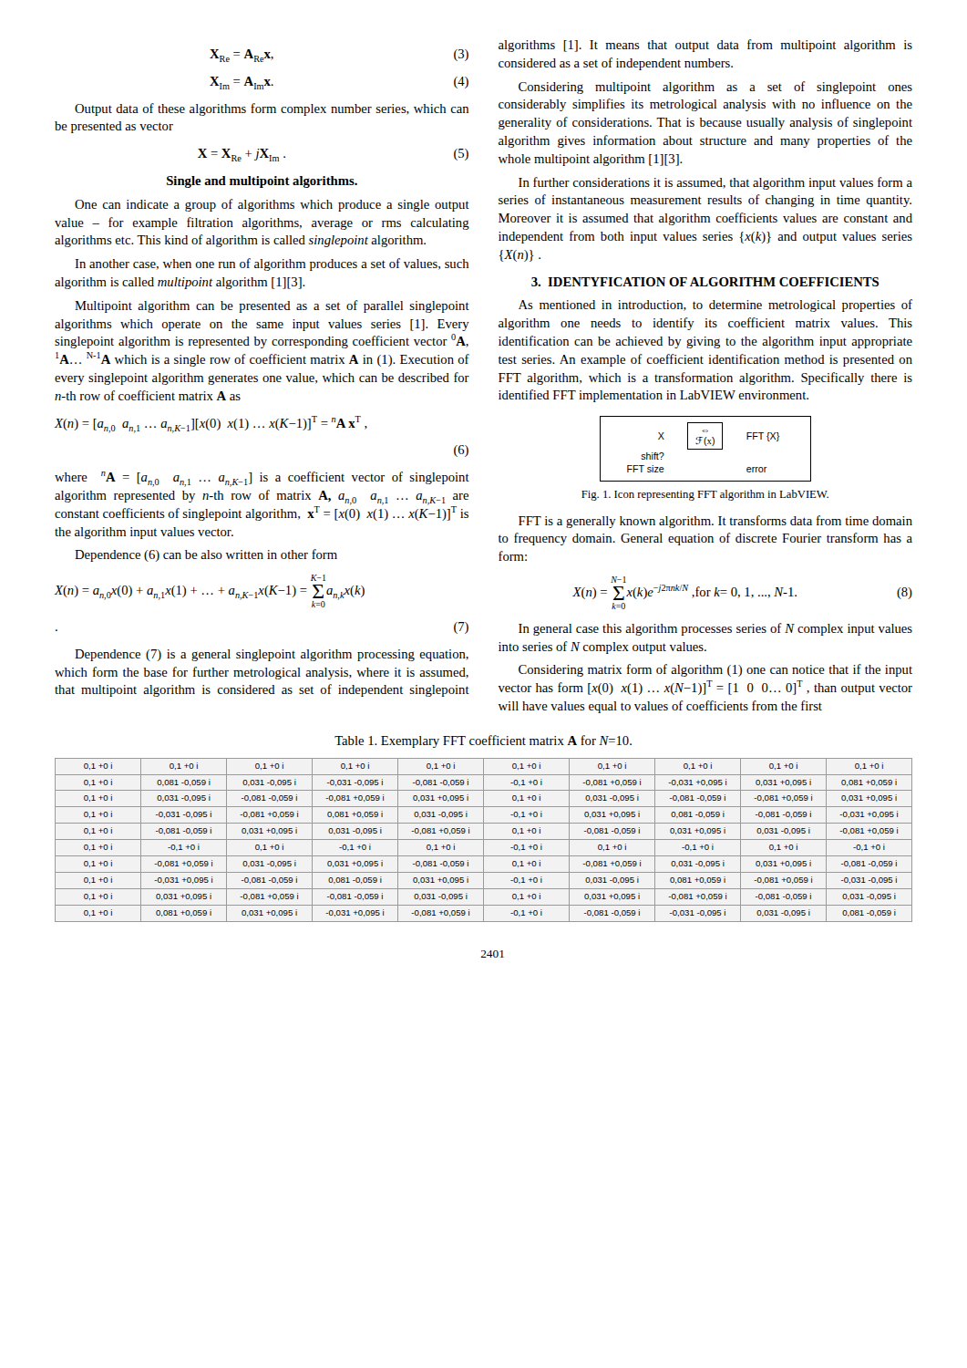XRe = ARex, (3)
XIm = AImx. (4)
Output data of these algorithms form complex number series, which can be presented as vector
X = XRe + jXIm . (5)
Single and multipoint algorithms.
One can indicate a group of algorithms which produce a single output value – for example filtration algorithms, average or rms calculating algorithms etc. This kind of algorithm is called singlepoint algorithm.
In another case, when one run of algorithm produces a set of values, such algorithm is called multipoint algorithm [1][3].
Multipoint algorithm can be presented as a set of parallel singlepoint algorithms which operate on the same input values series [1]. Every singlepoint algorithm is represented by corresponding coefficient vector 0A, 1A… N-1A which is a single row of coefficient matrix A in (1). Execution of every singlepoint algorithm generates one value, which can be described for n-th row of coefficient matrix A as
X(n) = [an,0 an,1 … an,K−1][x(0) x(1) … x(K−1)]T = nA xT ,
(6)
where nA = [an,0 an,1 … an,K−1] is a coefficient vector of singlepoint algorithm represented by n-th row of matrix A, an,0 an,1 … an,K−1 are constant coefficients of singlepoint algorithm, xT = [x(0) x(1) … x(K−1)]T is the algorithm input values vector.
Dependence (6) can be also written in other form
X(n) = an,0x(0) + an,1x(1) + … + an,K−1x(K−1) = K−1 Σk=0 an,kx(k)
. (7)
Dependence (7) is a general singlepoint algorithm processing equation, which form the base for further metrological analysis, where it is assumed, that multipoint algorithm is considered as set of independent singlepoint algorithms [1]. It means that output data from multipoint algorithm is considered as a set of independent numbers.
Considering multipoint algorithm as a set of singlepoint ones considerably simplifies its metrological analysis with no influence on the generality of considerations. That is because usually analysis of singlepoint algorithm gives information about structure and many properties of the whole multipoint algorithm [1][3].
In further considerations it is assumed, that algorithm input values form a series of instantaneous measurement results of changing in time quantity. Moreover it is assumed that algorithm coefficients values are constant and independent from both input values series {x(k)} and output values series {X(n)} .
3. IDENTYFICATION OF ALGORITHM COEFFICIENTS
As mentioned in introduction, to determine metrological properties of algorithm one needs to identify its coefficient matrix values. This identification can be achieved by giving to the algorithm input appropriate test series. An example of coefficient identification method is presented on FFT algorithm, which is a transformation algorithm. Specifically there is identified FFT implementation in LabVIEW environment.
X ⇔
ℱ(x) FFT {X}
shift?
FFT size error
Fig. 1. Icon representing FFT algorithm in LabVIEW.
FFT is a generally known algorithm. It transforms data from time domain to frequency domain. General equation of discrete Fourier transform has a form:
X(n) = N−1 Σk=0 x(k)e−j2πnk/N ,for k= 0, 1, ..., N-1. (8)
In general case this algorithm processes series of N complex input values into series of N complex output values.
Considering matrix form of algorithm (1) one can notice that if the input vector has form [x(0) x(1) … x(N−1)]T = [1 0 0… 0]T , than output vector will have values equal to values of coefficients from the first
Table 1. Exemplary FFT coefficient matrix A for N=10.
| 0,1 +0 i | 0,1 +0 i | 0,1 +0 i | 0,1 +0 i | 0,1 +0 i | 0,1 +0 i | 0,1 +0 i | 0,1 +0 i | 0,1 +0 i | 0,1 +0 i |
| 0,1 +0 i | 0,081 -0,059 i | 0,031 -0,095 i | -0,031 -0,095 i | -0,081 -0,059 i | -0,1 +0 i | -0,081 +0,059 i | -0,031 +0,095 i | 0,031 +0,095 i | 0,081 +0,059 i |
| 0,1 +0 i | 0,031 -0,095 i | -0,081 -0,059 i | -0,081 +0,059 i | 0,031 +0,095 i | 0,1 +0 i | 0,031 -0,095 i | -0,081 -0,059 i | -0,081 +0,059 i | 0,031 +0,095 i |
| 0,1 +0 i | -0,031 -0,095 i | -0,081 +0,059 i | 0,081 +0,059 i | 0,031 -0,095 i | -0,1 +0 i | 0,031 +0,095 i | 0,081 -0,059 i | -0,081 -0,059 i | -0,031 +0,095 i |
| 0,1 +0 i | -0,081 -0,059 i | 0,031 +0,095 i | 0,031 -0,095 i | -0,081 +0,059 i | 0,1 +0 i | -0,081 -0,059 i | 0,031 +0,095 i | 0,031 -0,095 i | -0,081 +0,059 i |
| 0,1 +0 i | -0,1 +0 i | 0,1 +0 i | -0,1 +0 i | 0,1 +0 i | -0,1 +0 i | 0,1 +0 i | -0,1 +0 i | 0,1 +0 i | -0,1 +0 i |
| 0,1 +0 i | -0,081 +0,059 i | 0,031 -0,095 i | 0,031 +0,095 i | -0,081 -0,059 i | 0,1 +0 i | -0,081 +0,059 i | 0,031 -0,095 i | 0,031 +0,095 i | -0,081 -0,059 i |
| 0,1 +0 i | -0,031 +0,095 i | -0,081 -0,059 i | 0,081 -0,059 i | 0,031 +0,095 i | -0,1 +0 i | 0,031 -0,095 i | 0,081 +0,059 i | -0,081 +0,059 i | -0,031 -0,095 i |
| 0,1 +0 i | 0,031 +0,095 i | -0,081 +0,059 i | -0,081 -0,059 i | 0,031 -0,095 i | 0,1 +0 i | 0,031 +0,095 i | -0,081 +0,059 i | -0,081 -0,059 i | 0,031 -0,095 i |
| 0,1 +0 i | 0,081 +0,059 i | 0,031 +0,095 i | -0,031 +0,095 i | -0,081 +0,059 i | -0,1 +0 i | -0,081 -0,059 i | -0,031 -0,095 i | 0,031 -0,095 i | 0,081 -0,059 i |
2401